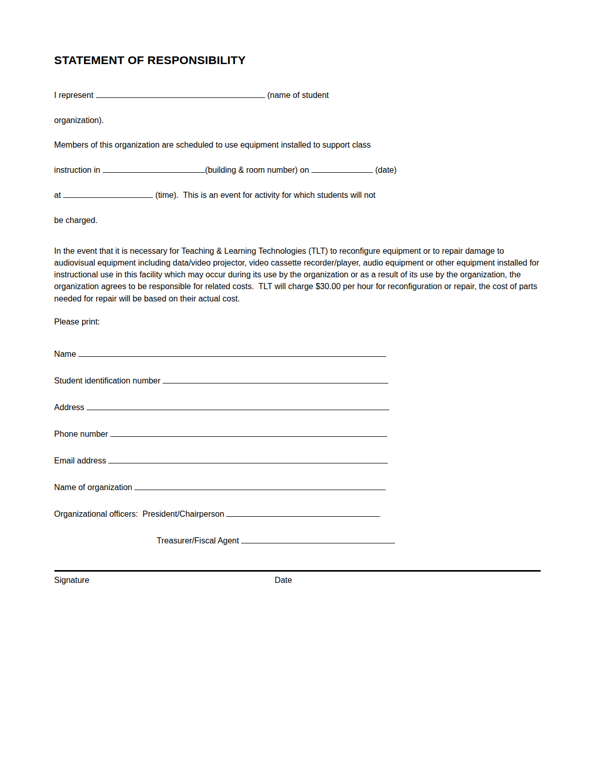STATEMENT OF RESPONSIBILITY
I represent (name of student
organization).
Members of this organization are scheduled to use equipment installed to support class
instruction in (building & room number) on (date)
at (time). This is an event for activity for which students will not
be charged.
In the event that it is necessary for Teaching & Learning Technologies (TLT) to reconfigure equipment or to repair damage to audiovisual equipment including data/video projector, video cassette recorder/player, audio equipment or other equipment installed for instructional use in this facility which may occur during its use by the organization or as a result of its use by the organization, the organization agrees to be responsible for related costs. TLT will charge $30.00 per hour for reconfiguration or repair, the cost of parts needed for repair will be based on their actual cost.
Please print:
Name
Student identification number
Address
Phone number
Email address
Name of organization
Organizational officers: President/Chairperson
Treasurer/Fiscal Agent
Signature Date